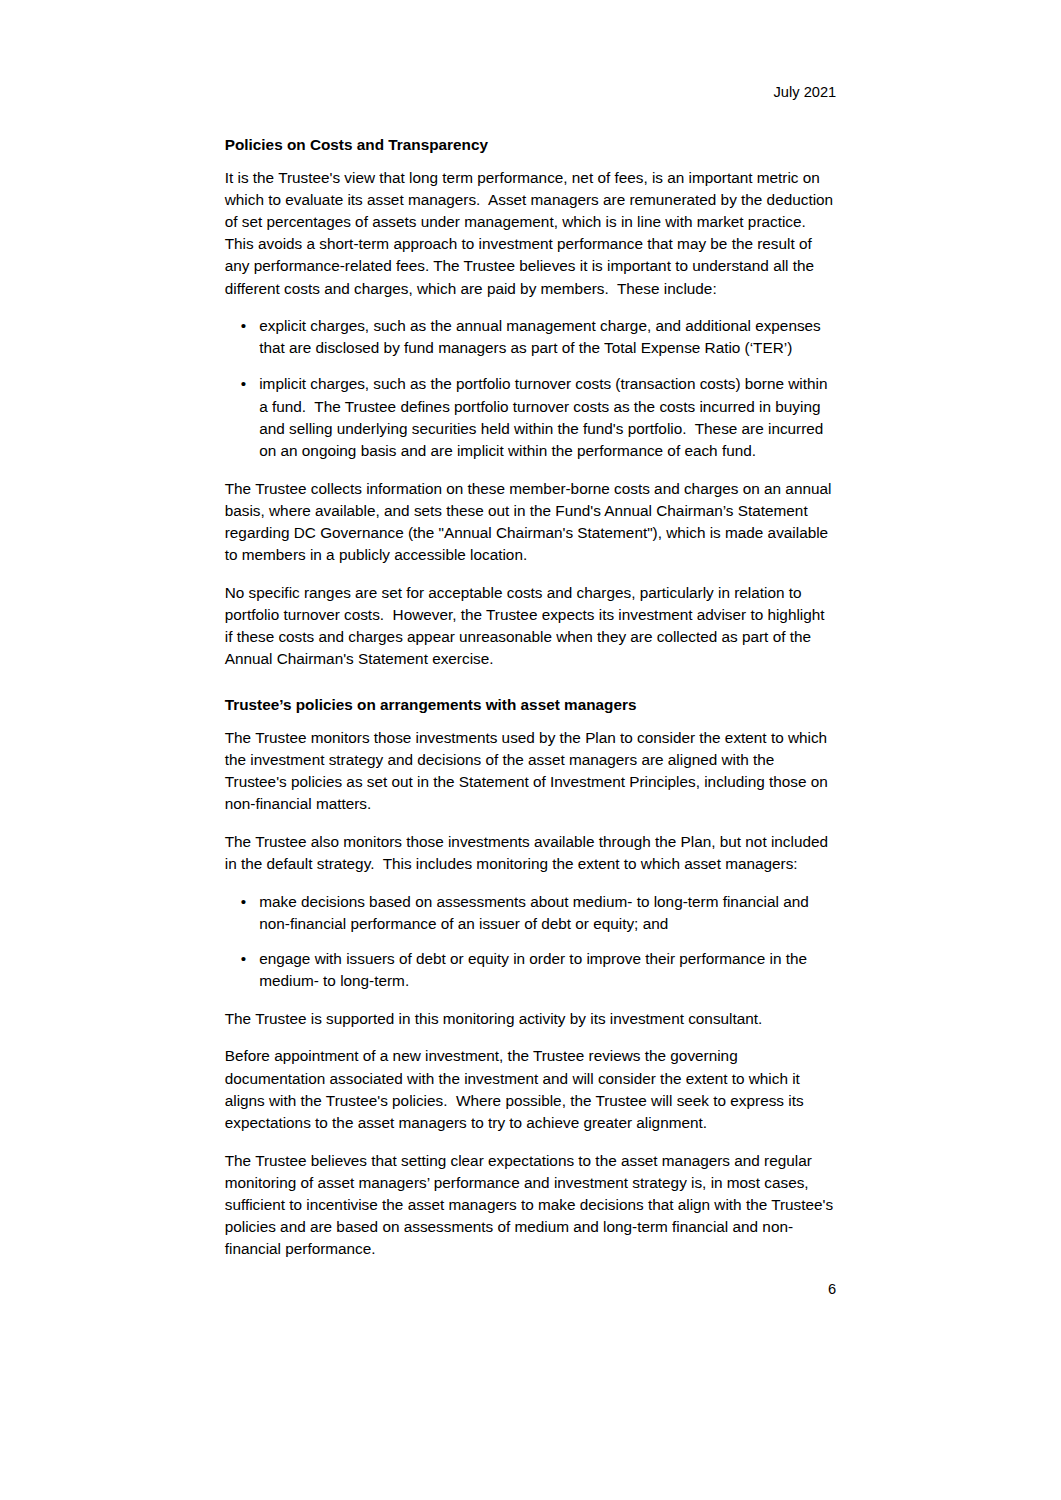July 2021
Policies on Costs and Transparency
It is the Trustee's view that long term performance, net of fees, is an important metric on which to evaluate its asset managers. Asset managers are remunerated by the deduction of set percentages of assets under management, which is in line with market practice. This avoids a short-term approach to investment performance that may be the result of any performance-related fees. The Trustee believes it is important to understand all the different costs and charges, which are paid by members. These include:
explicit charges, such as the annual management charge, and additional expenses that are disclosed by fund managers as part of the Total Expense Ratio (‘TER’)
implicit charges, such as the portfolio turnover costs (transaction costs) borne within a fund. The Trustee defines portfolio turnover costs as the costs incurred in buying and selling underlying securities held within the fund's portfolio. These are incurred on an ongoing basis and are implicit within the performance of each fund.
The Trustee collects information on these member-borne costs and charges on an annual basis, where available, and sets these out in the Fund's Annual Chairman’s Statement regarding DC Governance (the "Annual Chairman's Statement"), which is made available to members in a publicly accessible location.
No specific ranges are set for acceptable costs and charges, particularly in relation to portfolio turnover costs. However, the Trustee expects its investment adviser to highlight if these costs and charges appear unreasonable when they are collected as part of the Annual Chairman's Statement exercise.
Trustee’s policies on arrangements with asset managers
The Trustee monitors those investments used by the Plan to consider the extent to which the investment strategy and decisions of the asset managers are aligned with the Trustee's policies as set out in the Statement of Investment Principles, including those on non-financial matters.
The Trustee also monitors those investments available through the Plan, but not included in the default strategy. This includes monitoring the extent to which asset managers:
make decisions based on assessments about medium- to long-term financial and non-financial performance of an issuer of debt or equity; and
engage with issuers of debt or equity in order to improve their performance in the medium- to long-term.
The Trustee is supported in this monitoring activity by its investment consultant.
Before appointment of a new investment, the Trustee reviews the governing documentation associated with the investment and will consider the extent to which it aligns with the Trustee's policies. Where possible, the Trustee will seek to express its expectations to the asset managers to try to achieve greater alignment.
The Trustee believes that setting clear expectations to the asset managers and regular monitoring of asset managers’ performance and investment strategy is, in most cases, sufficient to incentivise the asset managers to make decisions that align with the Trustee's policies and are based on assessments of medium and long-term financial and non-financial performance.
6